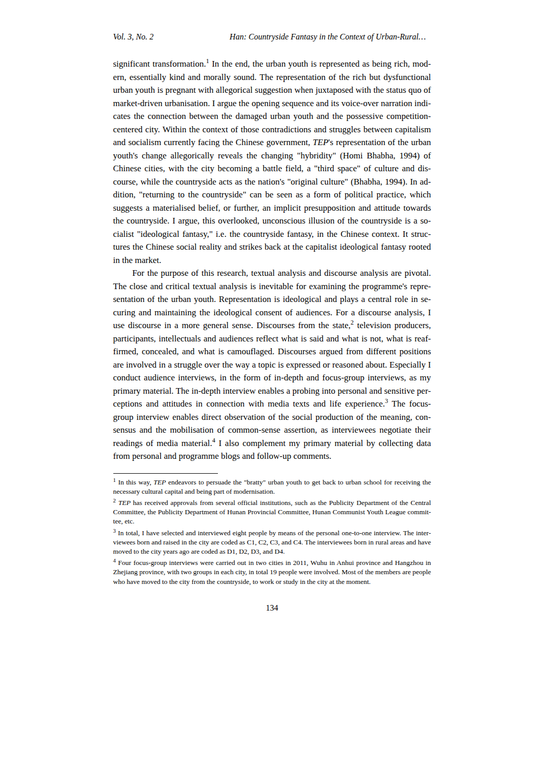Vol. 3, No. 2
Han: Countryside Fantasy in the Context of Urban-Rural…
significant transformation.1 In the end, the urban youth is represented as being rich, modern, essentially kind and morally sound. The representation of the rich but dysfunctional urban youth is pregnant with allegorical suggestion when juxtaposed with the status quo of market-driven urbanisation. I argue the opening sequence and its voice-over narration indicates the connection between the damaged urban youth and the possessive competition-centered city. Within the context of those contradictions and struggles between capitalism and socialism currently facing the Chinese government, TEP's representation of the urban youth's change allegorically reveals the changing "hybridity" (Homi Bhabha, 1994) of Chinese cities, with the city becoming a battle field, a "third space" of culture and discourse, while the countryside acts as the nation's "original culture" (Bhabha, 1994). In addition, "returning to the countryside" can be seen as a form of political practice, which suggests a materialised belief, or further, an implicit presupposition and attitude towards the countryside. I argue, this overlooked, unconscious illusion of the countryside is a socialist "ideological fantasy," i.e. the countryside fantasy, in the Chinese context. It structures the Chinese social reality and strikes back at the capitalist ideological fantasy rooted in the market.
For the purpose of this research, textual analysis and discourse analysis are pivotal. The close and critical textual analysis is inevitable for examining the programme's representation of the urban youth. Representation is ideological and plays a central role in securing and maintaining the ideological consent of audiences. For a discourse analysis, I use discourse in a more general sense. Discourses from the state,2 television producers, participants, intellectuals and audiences reflect what is said and what is not, what is reaffirmed, concealed, and what is camouflaged. Discourses argued from different positions are involved in a struggle over the way a topic is expressed or reasoned about. Especially I conduct audience interviews, in the form of in-depth and focus-group interviews, as my primary material. The in-depth interview enables a probing into personal and sensitive perceptions and attitudes in connection with media texts and life experience.3 The focus-group interview enables direct observation of the social production of the meaning, consensus and the mobilisation of common-sense assertion, as interviewees negotiate their readings of media material.4 I also complement my primary material by collecting data from personal and programme blogs and follow-up comments.
1 In this way, TEP endeavors to persuade the "bratty" urban youth to get back to urban school for receiving the necessary cultural capital and being part of modernisation.
2 TEP has received approvals from several official institutions, such as the Publicity Department of the Central Committee, the Publicity Department of Hunan Provincial Committee, Hunan Communist Youth League committee, etc.
3 In total, I have selected and interviewed eight people by means of the personal one-to-one interview. The interviewees born and raised in the city are coded as C1, C2, C3, and C4. The interviewees born in rural areas and have moved to the city years ago are coded as D1, D2, D3, and D4.
4 Four focus-group interviews were carried out in two cities in 2011, Wuhu in Anhui province and Hangzhou in Zhejiang province, with two groups in each city, in total 19 people were involved. Most of the members are people who have moved to the city from the countryside, to work or study in the city at the moment.
134